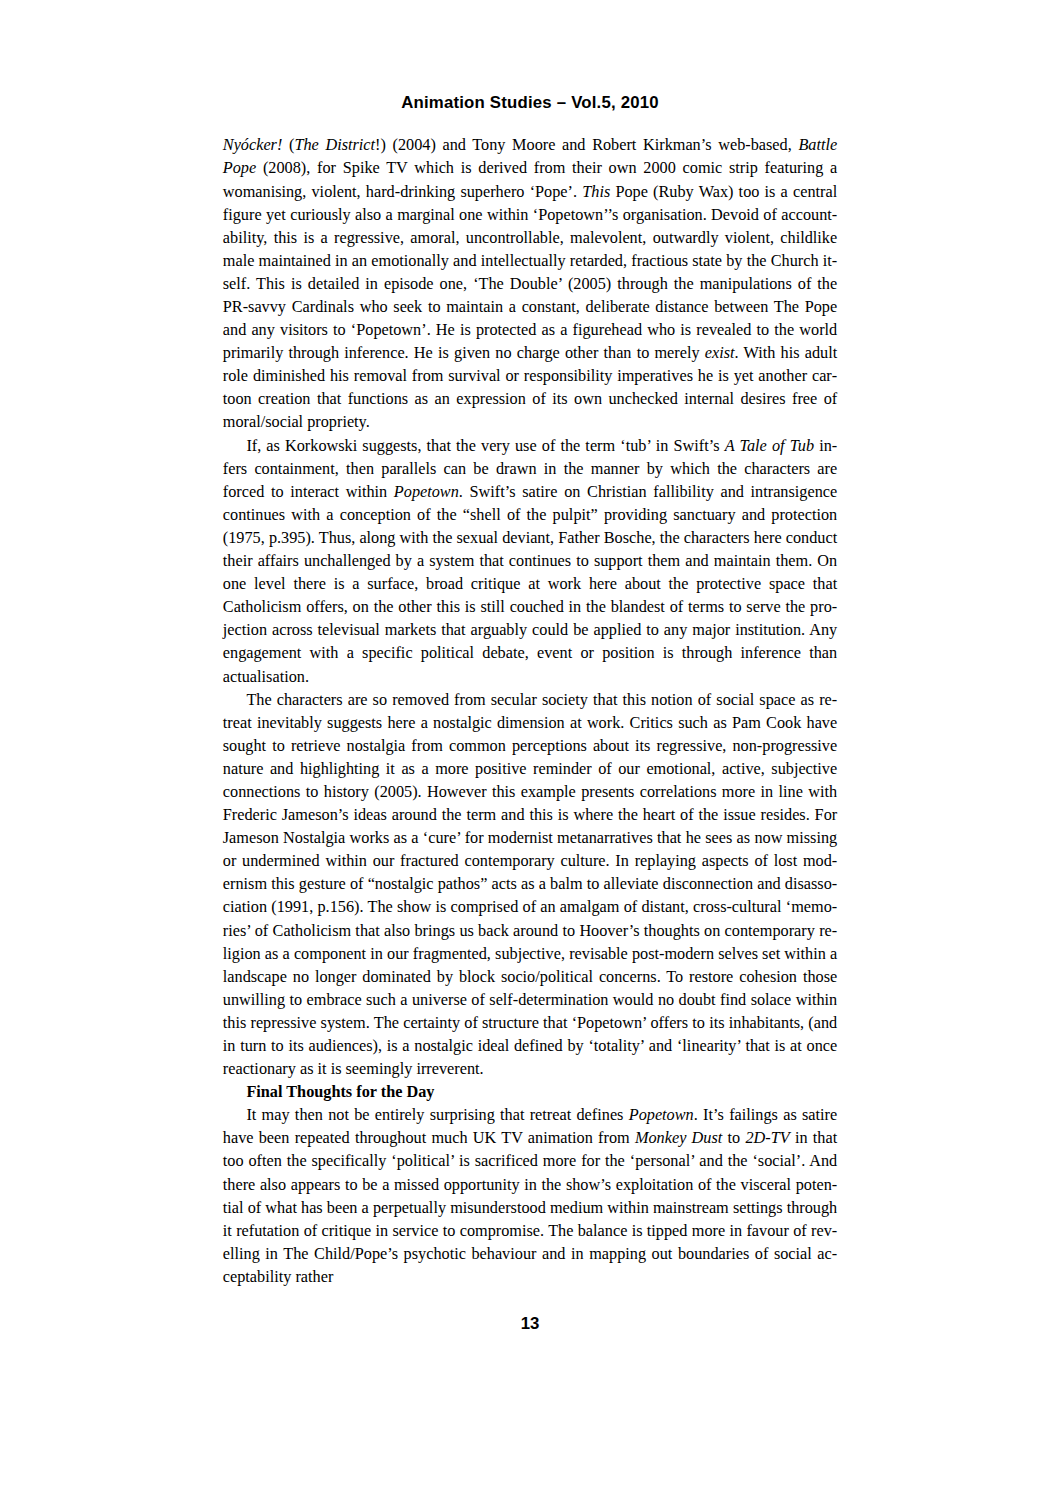Animation Studies – Vol.5, 2010
Nyócker! (The District!) (2004) and Tony Moore and Robert Kirkman’s web-based, Battle Pope (2008), for Spike TV which is derived from their own 2000 comic strip featuring a womanising, violent, hard-drinking superhero ‘Pope’. This Pope (Ruby Wax) too is a central figure yet curiously also a marginal one within ‘Popetown’’s organisation. Devoid of accountability, this is a regressive, amoral, uncontrollable, malevolent, outwardly violent, childlike male maintained in an emotionally and intellectually retarded, fractious state by the Church itself. This is detailed in episode one, ‘The Double’ (2005) through the manipulations of the PR-savvy Cardinals who seek to maintain a constant, deliberate distance between The Pope and any visitors to ‘Popetown’. He is protected as a figurehead who is revealed to the world primarily through inference. He is given no charge other than to merely exist. With his adult role diminished his removal from survival or responsibility imperatives he is yet another cartoon creation that functions as an expression of its own unchecked internal desires free of moral/social propriety.
If, as Korkowski suggests, that the very use of the term ‘tub’ in Swift’s A Tale of Tub infers containment, then parallels can be drawn in the manner by which the characters are forced to interact within Popetown. Swift’s satire on Christian fallibility and intransigence continues with a conception of the “shell of the pulpit” providing sanctuary and protection (1975, p.395). Thus, along with the sexual deviant, Father Bosche, the characters here conduct their affairs unchallenged by a system that continues to support them and maintain them. On one level there is a surface, broad critique at work here about the protective space that Catholicism offers, on the other this is still couched in the blandest of terms to serve the projection across televisual markets that arguably could be applied to any major institution. Any engagement with a specific political debate, event or position is through inference than actualisation.
The characters are so removed from secular society that this notion of social space as retreat inevitably suggests here a nostalgic dimension at work. Critics such as Pam Cook have sought to retrieve nostalgia from common perceptions about its regressive, non-progressive nature and highlighting it as a more positive reminder of our emotional, active, subjective connections to history (2005). However this example presents correlations more in line with Frederic Jameson’s ideas around the term and this is where the heart of the issue resides. For Jameson Nostalgia works as a ‘cure’ for modernist metanarratives that he sees as now missing or undermined within our fractured contemporary culture. In replaying aspects of lost modernism this gesture of “nostalgic pathos” acts as a balm to alleviate disconnection and disassociation (1991, p.156). The show is comprised of an amalgam of distant, cross-cultural ‘memories’ of Catholicism that also brings us back around to Hoover’s thoughts on contemporary religion as a component in our fragmented, subjective, revisable post-modern selves set within a landscape no longer dominated by block socio/political concerns. To restore cohesion those unwilling to embrace such a universe of self-determination would no doubt find solace within this repressive system. The certainty of structure that ‘Popetown’ offers to its inhabitants, (and in turn to its audiences), is a nostalgic ideal defined by ‘totality’ and ‘linearity’ that is at once reactionary as it is seemingly irreverent.
Final Thoughts for the Day
It may then not be entirely surprising that retreat defines Popetown. It’s failings as satire have been repeated throughout much UK TV animation from Monkey Dust to 2D-TV in that too often the specifically ‘political’ is sacrificed more for the ‘personal’ and the ‘social’. And there also appears to be a missed opportunity in the show’s exploitation of the visceral potential of what has been a perpetually misunderstood medium within mainstream settings through it refutation of critique in service to compromise. The balance is tipped more in favour of revelling in The Child/Pope’s psychotic behaviour and in mapping out boundaries of social acceptability rather
13